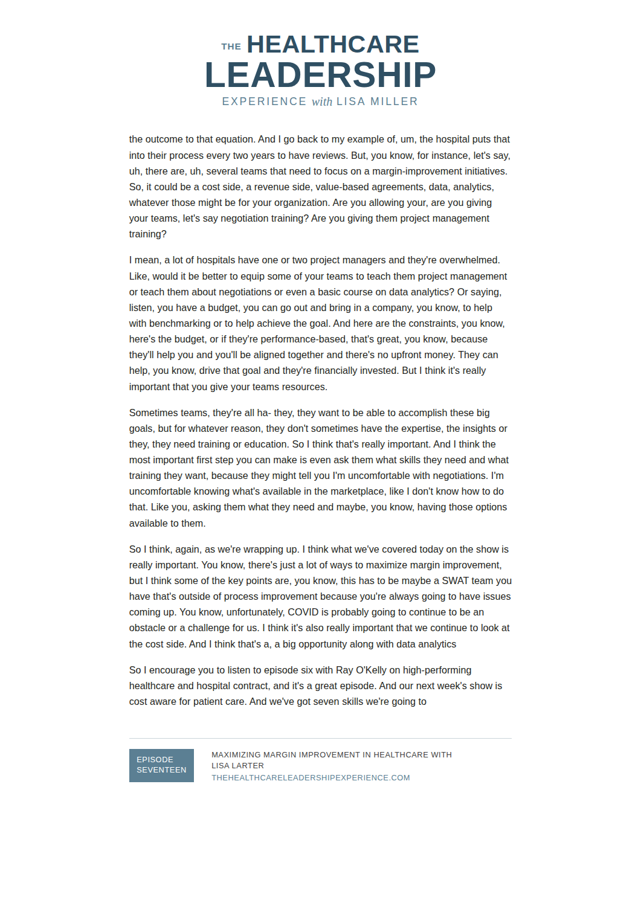The Healthcare
Leadership
Experience with Lisa Miller
the outcome to that equation. And I go back to my example of, um, the hospital puts that into their process every two years to have reviews. But, you know, for instance, let's say, uh, there are, uh, several teams that need to focus on a margin-improvement initiatives. So, it could be a cost side, a revenue side, value-based agreements, data, analytics, whatever those might be for your organization. Are you allowing your, are you giving your teams, let's say negotiation training? Are you giving them project management training?
I mean, a lot of hospitals have one or two project managers and they're overwhelmed. Like, would it be better to equip some of your teams to teach them project management or teach them about negotiations or even a basic course on data analytics? Or saying, listen, you have a budget, you can go out and bring in a company, you know, to help with benchmarking or to help achieve the goal. And here are the constraints, you know, here's the budget, or if they're performance-based, that's great, you know, because they'll help you and you'll be aligned together and there's no upfront money. They can help, you know, drive that goal and they're financially invested. But I think it's really important that you give your teams resources.
Sometimes teams, they're all ha- they, they want to be able to accomplish these big goals, but for whatever reason, they don't sometimes have the expertise, the insights or they, they need training or education. So I think that's really important. And I think the most important first step you can make is even ask them what skills they need and what training they want, because they might tell you I'm uncomfortable with negotiations. I'm uncomfortable knowing what's available in the marketplace, like I don't know how to do that. Like you, asking them what they need and maybe, you know, having those options available to them.
So I think, again, as we're wrapping up. I think what we've covered today on the show is really important. You know, there's just a lot of ways to maximize margin improvement, but I think some of the key points are, you know, this has to be maybe a SWAT team you have that's outside of process improvement because you're always going to have issues coming up. You know, unfortunately, COVID is probably going to continue to be an obstacle or a challenge for us. I think it's also really important that we continue to look at the cost side. And I think that's a, a big opportunity along with data analytics
So I encourage you to listen to episode six with Ray O'Kelly on high-performing healthcare and hospital contract, and it's a great episode. And our next week's show is cost aware for patient care. And we've got seven skills we're going to
Episode
Seventeen
Maximizing Margin Improvement in Healthcare with
Lisa Larter
thehealthcareleadershipexperience.com